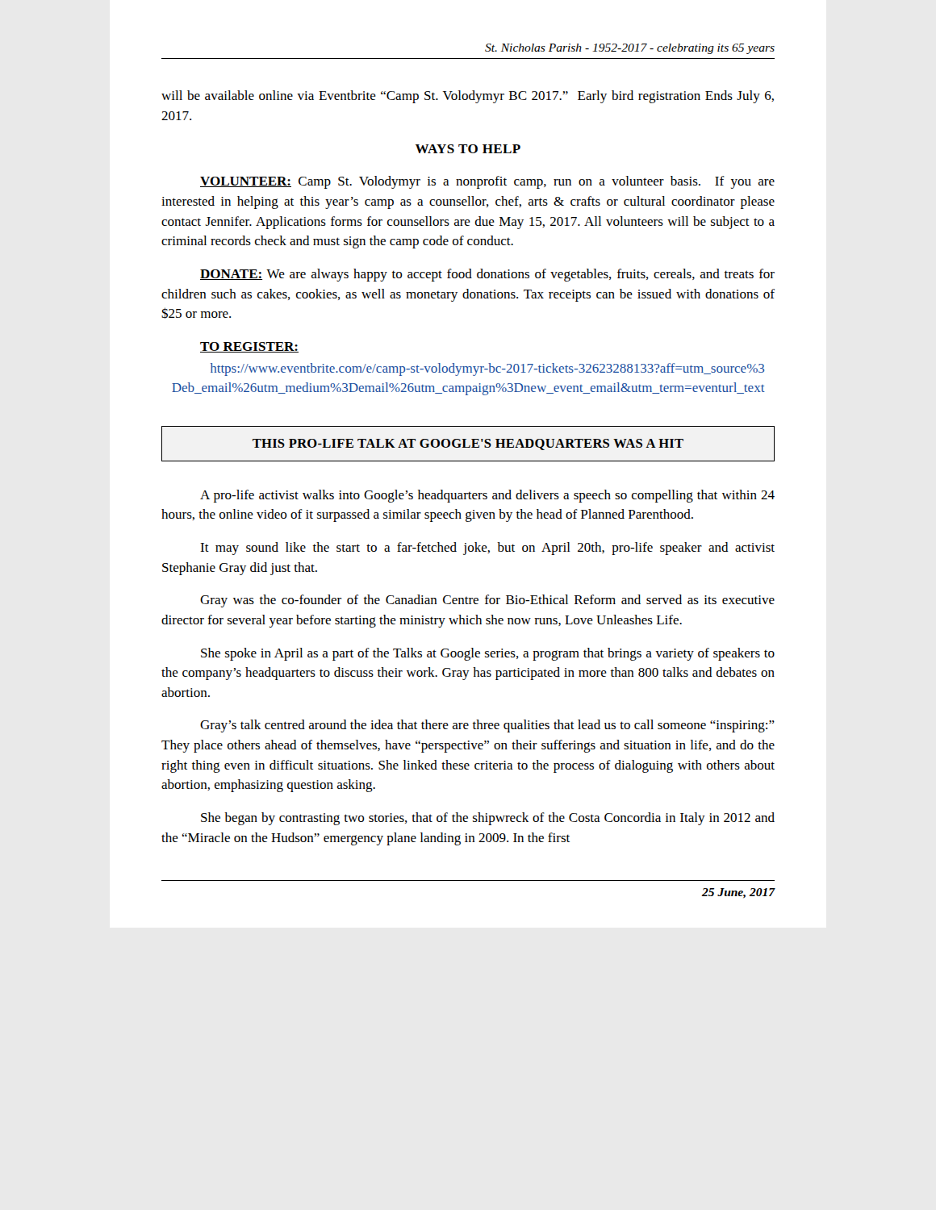St. Nicholas Parish - 1952-2017 - celebrating its 65 years
will be available online via Eventbrite “Camp St. Volodymyr BC 2017.” Early bird registration Ends July 6, 2017.
Ways to Help
VOLUNTEER: Camp St. Volodymyr is a nonprofit camp, run on a volunteer basis. If you are interested in helping at this year’s camp as a counsellor, chef, arts & crafts or cultural coordinator please contact Jennifer. Applications forms for counsellors are due May 15, 2017. All volunteers will be subject to a criminal records check and must sign the camp code of conduct.
DONATE: We are always happy to accept food donations of vegetables, fruits, cereals, and treats for children such as cakes, cookies, as well as monetary donations. Tax receipts can be issued with donations of $25 or more.
TO REGISTER:
https://www.eventbrite.com/e/camp-st-volodymyr-bc-2017-tickets-32623288133?aff=utm_source%3Deb_email%26utm_medium%3Demail%26utm_campaign%3Dnew_event_email&utm_term=eventurl_text
This Pro-Life Talk at Google's Headquarters Was a Hit
A pro-life activist walks into Google’s headquarters and delivers a speech so compelling that within 24 hours, the online video of it surpassed a similar speech given by the head of Planned Parenthood.
It may sound like the start to a far-fetched joke, but on April 20th, pro-life speaker and activist Stephanie Gray did just that.
Gray was the co-founder of the Canadian Centre for Bio-Ethical Reform and served as its executive director for several year before starting the ministry which she now runs, Love Unleashes Life.
She spoke in April as a part of the Talks at Google series, a program that brings a variety of speakers to the company’s headquarters to discuss their work. Gray has participated in more than 800 talks and debates on abortion.
Gray’s talk centred around the idea that there are three qualities that lead us to call someone “inspiring:” They place others ahead of themselves, have “perspective” on their sufferings and situation in life, and do the right thing even in difficult situations. She linked these criteria to the process of dialoguing with others about abortion, emphasizing question asking.
She began by contrasting two stories, that of the shipwreck of the Costa Concordia in Italy in 2012 and the “Miracle on the Hudson” emergency plane landing in 2009. In the first
25 June, 2017